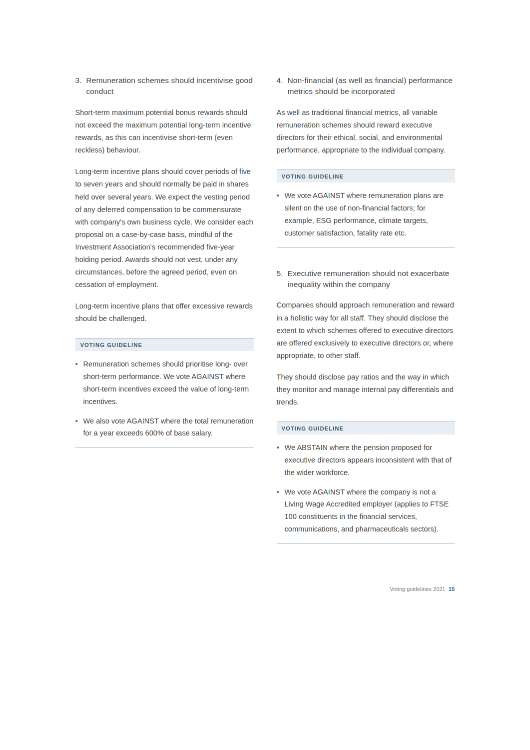3. Remuneration schemes should incentivise good conduct
Short-term maximum potential bonus rewards should not exceed the maximum potential long-term incentive rewards, as this can incentivise short-term (even reckless) behaviour.
Long-term incentive plans should cover periods of five to seven years and should normally be paid in shares held over several years. We expect the vesting period of any deferred compensation to be commensurate with company's own business cycle. We consider each proposal on a case-by-case basis, mindful of the Investment Association's recommended five-year holding period. Awards should not vest, under any circumstances, before the agreed period, even on cessation of employment.
Long-term incentive plans that offer excessive rewards should be challenged.
Voting guideline
Remuneration schemes should prioritise long- over short-term performance. We vote AGAINST where short-term incentives exceed the value of long-term incentives.
We also vote AGAINST where the total remuneration for a year exceeds 600% of base salary.
4. Non-financial (as well as financial) performance metrics should be incorporated
As well as traditional financial metrics, all variable remuneration schemes should reward executive directors for their ethical, social, and environmental performance, appropriate to the individual company.
Voting guideline
We vote AGAINST where remuneration plans are silent on the use of non-financial factors; for example, ESG performance, climate targets, customer satisfaction, fatality rate etc.
5. Executive remuneration should not exacerbate inequality within the company
Companies should approach remuneration and reward in a holistic way for all staff. They should disclose the extent to which schemes offered to executive directors are offered exclusively to executive directors or, where appropriate, to other staff.
They should disclose pay ratios and the way in which they monitor and manage internal pay differentials and trends.
Voting guideline
We ABSTAIN where the pension proposed for executive directors appears inconsistent with that of the wider workforce.
We vote AGAINST where the company is not a Living Wage Accredited employer (applies to FTSE 100 constituents in the financial services, communications, and pharmaceuticals sectors).
Voting guidelines 202115